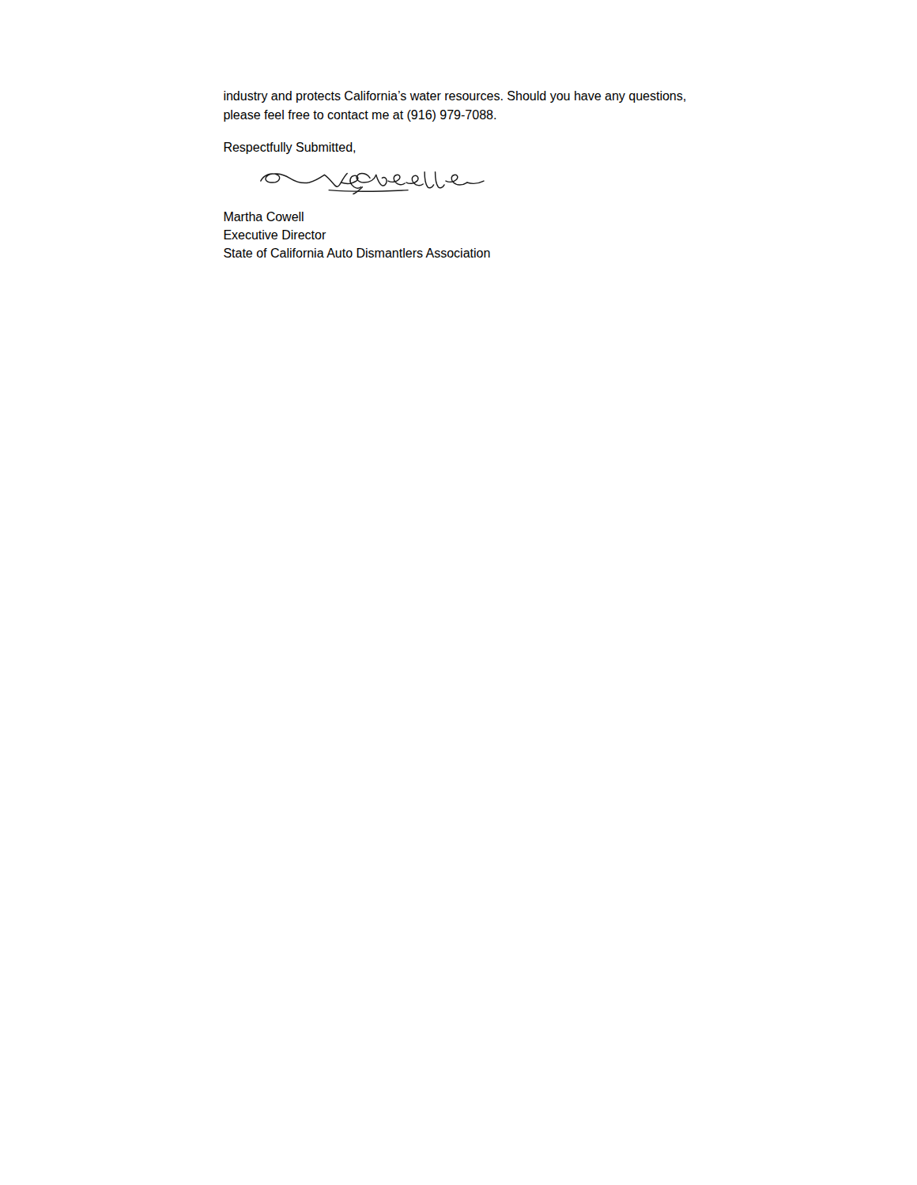industry and protects California’s water resources. Should you have any questions, please feel free to contact me at (916) 979-7088.
Respectfully Submitted,
Martha Cowell
Executive Director
State of California Auto Dismantlers Association